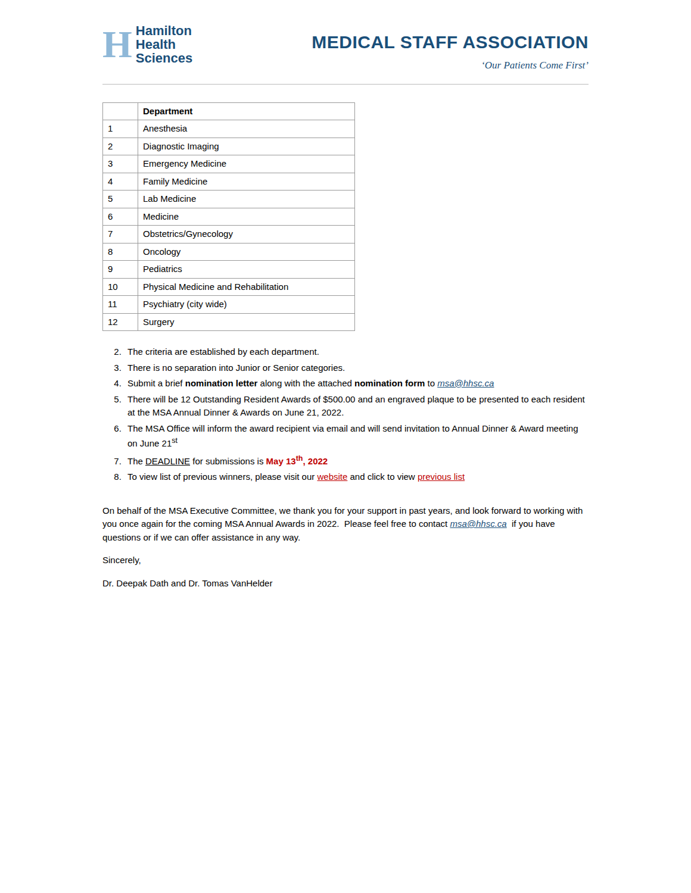H
Hamilton
Health
Sciences
MEDICAL STAFF ASSOCIATION
‘Our Patients Come First’
| | Department |
| 1 | Anesthesia |
| 2 | Diagnostic Imaging |
| 3 | Emergency Medicine |
| 4 | Family Medicine |
| 5 | Lab Medicine |
| 6 | Medicine |
| 7 | Obstetrics/Gynecology |
| 8 | Oncology |
| 9 | Pediatrics |
| 10 | Physical Medicine and Rehabilitation |
| 11 | Psychiatry (city wide) |
| 12 | Surgery |
The criteria are established by each department.
There is no separation into Junior or Senior categories.
Submit a brief nomination letter along with the attached nomination form to msa@hhsc.ca
There will be 12 Outstanding Resident Awards of $500.00 and an engraved plaque to be presented to each resident at the MSA Annual Dinner & Awards on June 21, 2022.
The MSA Office will inform the award recipient via email and will send invitation to Annual Dinner & Award meeting on June 21st
The DEADLINE for submissions is May 13th, 2022
To view list of previous winners, please visit our website and click to view previous list
On behalf of the MSA Executive Committee, we thank you for your support in past years, and look forward to working with you once again for the coming MSA Annual Awards in 2022. Please feel free to contact msa@hhsc.ca if you have questions or if we can offer assistance in any way.
Sincerely,
Dr. Deepak Dath and Dr. Tomas VanHelder